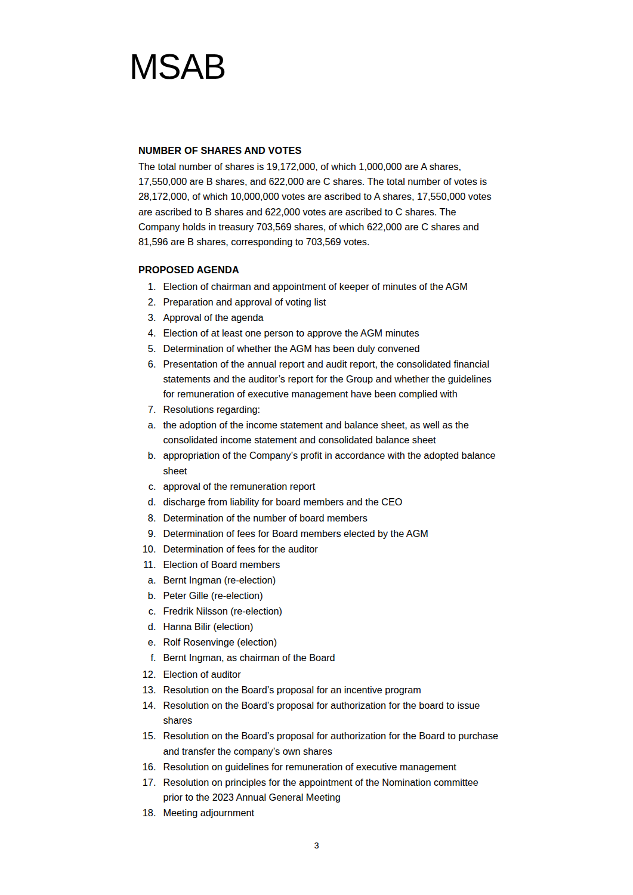MSAB
NUMBER OF SHARES AND VOTES
The total number of shares is 19,172,000, of which 1,000,000 are A shares, 17,550,000 are B shares, and 622,000 are C shares. The total number of votes is 28,172,000, of which 10,000,000 votes are ascribed to A shares, 17,550,000 votes are ascribed to B shares and 622,000 votes are ascribed to C shares. The Company holds in treasury 703,569 shares, of which 622,000 are C shares and 81,596 are B shares, corresponding to 703,569 votes.
PROPOSED AGENDA
Election of chairman and appointment of keeper of minutes of the AGM
Preparation and approval of voting list
Approval of the agenda
Election of at least one person to approve the AGM minutes
Determination of whether the AGM has been duly convened
Presentation of the annual report and audit report, the consolidated financial statements and the auditor’s report for the Group and whether the guidelines for remuneration of executive management have been complied with
Resolutions regarding:
the adoption of the income statement and balance sheet, as well as the consolidated income statement and consolidated balance sheet
appropriation of the Company’s profit in accordance with the adopted balance sheet
approval of the remuneration report
discharge from liability for board members and the CEO
Determination of the number of board members
Determination of fees for Board members elected by the AGM
Determination of fees for the auditor
Election of Board members
Bernt Ingman (re-election)
Peter Gille (re-election)
Fredrik Nilsson (re-election)
Hanna Bilir (election)
Rolf Rosenvinge (election)
Bernt Ingman, as chairman of the Board
Election of auditor
Resolution on the Board’s proposal for an incentive program
Resolution on the Board’s proposal for authorization for the board to issue shares
Resolution on the Board’s proposal for authorization for the Board to purchase and transfer the company’s own shares
Resolution on guidelines for remuneration of executive management
Resolution on principles for the appointment of the Nomination committee prior to the 2023 Annual General Meeting
Meeting adjournment
3